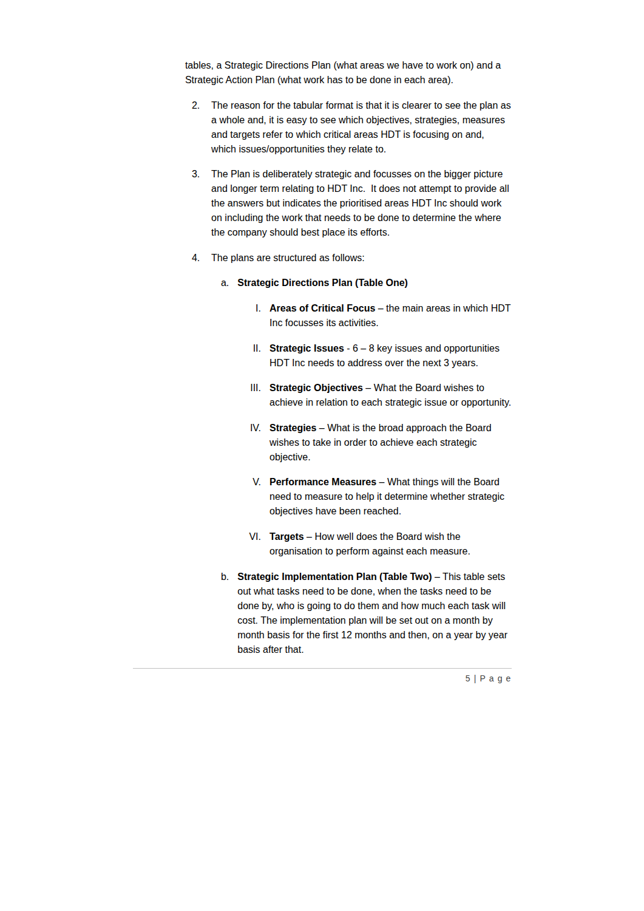tables, a Strategic Directions Plan (what areas we have to work on) and a Strategic Action Plan (what work has to be done in each area).
The reason for the tabular format is that it is clearer to see the plan as a whole and, it is easy to see which objectives, strategies, measures and targets refer to which critical areas HDT is focusing on and, which issues/opportunities they relate to.
The Plan is deliberately strategic and focusses on the bigger picture and longer term relating to HDT Inc. It does not attempt to provide all the answers but indicates the prioritised areas HDT Inc should work on including the work that needs to be done to determine the where the company should best place its efforts.
The plans are structured as follows:
Strategic Directions Plan (Table One)
Areas of Critical Focus – the main areas in which HDT Inc focusses its activities.
Strategic Issues - 6 – 8 key issues and opportunities HDT Inc needs to address over the next 3 years.
Strategic Objectives – What the Board wishes to achieve in relation to each strategic issue or opportunity.
Strategies – What is the broad approach the Board wishes to take in order to achieve each strategic objective.
Performance Measures – What things will the Board need to measure to help it determine whether strategic objectives have been reached.
Targets – How well does the Board wish the organisation to perform against each measure.
Strategic Implementation Plan (Table Two) – This table sets out what tasks need to be done, when the tasks need to be done by, who is going to do them and how much each task will cost. The implementation plan will be set out on a month by month basis for the first 12 months and then, on a year by year basis after that.
5 | P a g e